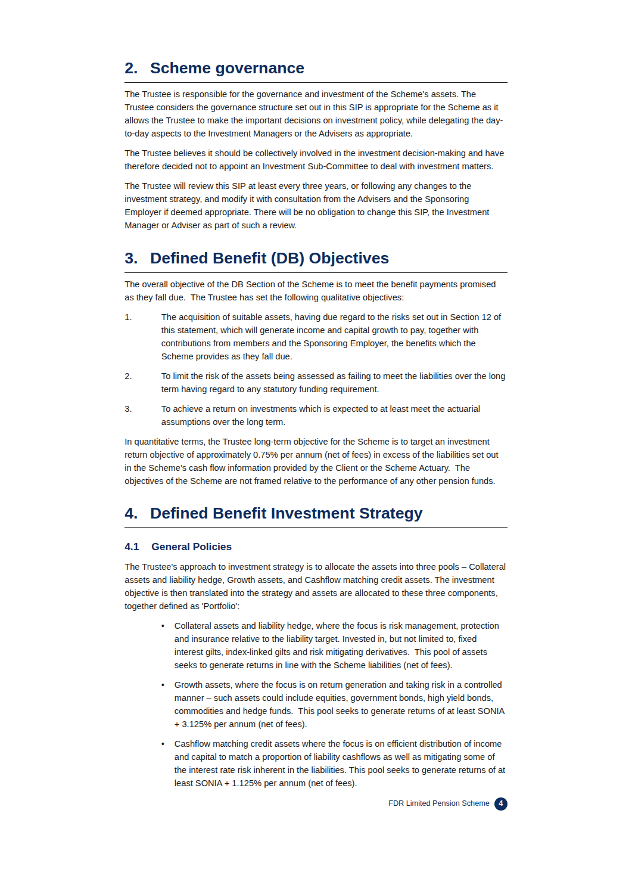2. Scheme governance
The Trustee is responsible for the governance and investment of the Scheme's assets. The Trustee considers the governance structure set out in this SIP is appropriate for the Scheme as it allows the Trustee to make the important decisions on investment policy, while delegating the day-to-day aspects to the Investment Managers or the Advisers as appropriate.
The Trustee believes it should be collectively involved in the investment decision-making and have therefore decided not to appoint an Investment Sub-Committee to deal with investment matters.
The Trustee will review this SIP at least every three years, or following any changes to the investment strategy, and modify it with consultation from the Advisers and the Sponsoring Employer if deemed appropriate. There will be no obligation to change this SIP, the Investment Manager or Adviser as part of such a review.
3. Defined Benefit (DB) Objectives
The overall objective of the DB Section of the Scheme is to meet the benefit payments promised as they fall due. The Trustee has set the following qualitative objectives:
1. The acquisition of suitable assets, having due regard to the risks set out in Section 12 of this statement, which will generate income and capital growth to pay, together with contributions from members and the Sponsoring Employer, the benefits which the Scheme provides as they fall due.
2. To limit the risk of the assets being assessed as failing to meet the liabilities over the long term having regard to any statutory funding requirement.
3. To achieve a return on investments which is expected to at least meet the actuarial assumptions over the long term.
In quantitative terms, the Trustee long-term objective for the Scheme is to target an investment return objective of approximately 0.75% per annum (net of fees) in excess of the liabilities set out in the Scheme's cash flow information provided by the Client or the Scheme Actuary. The objectives of the Scheme are not framed relative to the performance of any other pension funds.
4. Defined Benefit Investment Strategy
4.1 General Policies
The Trustee's approach to investment strategy is to allocate the assets into three pools – Collateral assets and liability hedge, Growth assets, and Cashflow matching credit assets. The investment objective is then translated into the strategy and assets are allocated to these three components, together defined as 'Portfolio':
Collateral assets and liability hedge, where the focus is risk management, protection and insurance relative to the liability target. Invested in, but not limited to, fixed interest gilts, index-linked gilts and risk mitigating derivatives. This pool of assets seeks to generate returns in line with the Scheme liabilities (net of fees).
Growth assets, where the focus is on return generation and taking risk in a controlled manner – such assets could include equities, government bonds, high yield bonds, commodities and hedge funds. This pool seeks to generate returns of at least SONIA + 3.125% per annum (net of fees).
Cashflow matching credit assets where the focus is on efficient distribution of income and capital to match a proportion of liability cashflows as well as mitigating some of the interest rate risk inherent in the liabilities. This pool seeks to generate returns of at least SONIA + 1.125% per annum (net of fees).
FDR Limited Pension Scheme 4